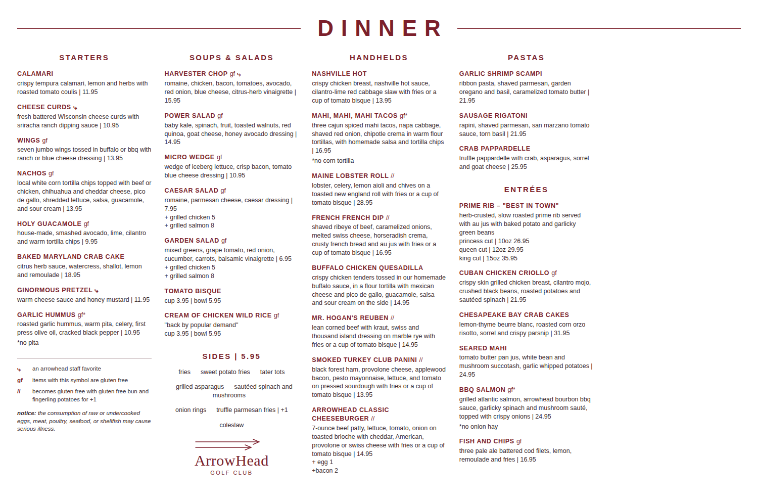DINNER
Starters
Calamari
crispy tempura calamari, lemon and herbs with roasted tomato coulis | 11.95
Cheese Curds ⤷
fresh battered Wisconsin cheese curds with sriracha ranch dipping sauce | 10.95
Wings gf
seven jumbo wings tossed in buffalo or bbq with ranch or blue cheese dressing | 13.95
Nachos gf
local white corn tortilla chips topped with beef or chicken, chihuahua and cheddar cheese, pico de gallo, shredded lettuce, salsa, guacamole, and sour cream | 13.95
Holy Guacamole gf
house-made, smashed avocado, lime, cilantro and warm tortilla chips | 9.95
Baked Maryland Crab Cake
citrus herb sauce, watercress, shallot, lemon and remoulade | 18.95
Ginormous Pretzel ⤷
warm cheese sauce and honey mustard | 11.95
Garlic Hummus gf*
roasted garlic hummus, warm pita, celery, first press olive oil, cracked black pepper | 10.95
*no pita
⤷
an arrowhead staff favorite
gf
items with this symbol are gluten free
//
becomes gluten free with gluten free bun and fingerling potatoes for +1
notice: the consumption of raw or undercooked eggs, meat, poultry, seafood, or shellfish may cause serious illness.
Soups & Salads
Harvester Chop gf ⤷
romaine, chicken, bacon, tomatoes, avocado, red onion, blue cheese, citrus-herb vinaigrette | 15.95
Power Salad gf
baby kale, spinach, fruit, toasted walnuts, red quinoa, goat cheese, honey avocado dressing | 14.95
Micro Wedge gf
wedge of iceberg lettuce, crisp bacon, tomato blue cheese dressing | 10.95
Caesar Salad gf
romaine, parmesan cheese, caesar dressing | 7.95
+ grilled chicken 5 + grilled salmon 8
Garden Salad gf
mixed greens, grape tomato, red onion, cucumber, carrots, balsamic vinaigrette | 6.95
+ grilled chicken 5 + grilled salmon 8
Tomato Bisque
cup 3.95 | bowl 5.95
Cream of Chicken Wild Rice gf
"back by popular demand"
cup 3.95 | bowl 5.95
Sides | 5.95
fries sweet potato fries tater tots
grilled asparagus sautéed spinach and mushrooms
onion rings truffle parmesan fries | +1
coleslaw
ArrowHead
Golf Club
Handhelds
Nashville Hot
crispy chicken breast, nashville hot sauce, cilantro-lime red cabbage slaw with fries or a cup of tomato bisque | 13.95
Mahi, Mahi, Mahi Tacos gf*
three cajun spiced mahi tacos, napa cabbage, shaved red onion, chipotle crema in warm flour tortillas, with homemade salsa and tortilla chips | 16.95
*no corn tortilla
Maine Lobster Roll //
lobster, celery, lemon aioli and chives on a toasted new england roll with fries or a cup of tomato bisque | 28.95
French French Dip //
shaved ribeye of beef, caramelized onions, melted swiss cheese, horseradish crema, crusty french bread and au jus with fries or a cup of tomato bisque | 16.95
Buffalo Chicken Quesadilla
crispy chicken tenders tossed in our homemade buffalo sauce, in a flour tortilla with mexican cheese and pico de gallo, guacamole, salsa and sour cream on the side | 14.95
Mr. Hogan's Reuben //
lean corned beef with kraut, swiss and thousand island dressing on marble rye with fries or a cup of tomato bisque | 14.95
Smoked Turkey Club Panini //
black forest ham, provolone cheese, applewood bacon, pesto mayonnaise, lettuce, and tomato on pressed sourdough with fries or a cup of tomato bisque | 13.95
Arrowhead Classic Cheeseburger //
7-ounce beef patty, lettuce, tomato, onion on toasted brioche with cheddar, American, provolone or swiss cheese with fries or a cup of tomato bisque | 14.95
+ egg 1 +bacon 2
Pastas
Garlic Shrimp Scampi
ribbon pasta, shaved parmesan, garden oregano and basil, caramelized tomato butter | 21.95
Sausage Rigatoni
rapini, shaved parmesan, san marzano tomato sauce, torn basil | 21.95
Crab Pappardelle
truffle pappardelle with crab, asparagus, sorrel and goat cheese | 25.95
Entrées
Prime Rib – "Best in Town"
herb-crusted, slow roasted prime rib served with au jus with baked potato and garlicky green beans
princess cut | 10oz 26.95 queen cut | 12oz 29.95 king cut | 15oz 35.95
Cuban Chicken Criollo gf
crispy skin grilled chicken breast, cilantro mojo, crushed black beans, roasted potatoes and sautéed spinach | 21.95
Chesapeake Bay Crab Cakes
lemon-thyme beurre blanc, roasted corn orzo risotto, sorrel and crispy parsnip | 31.95
Seared Mahi
tomato butter pan jus, white bean and mushroom succotash, garlic whipped potatoes | 24.95
BBQ Salmon gf*
grilled atlantic salmon, arrowhead bourbon bbq sauce, garlicky spinach and mushroom sauté, topped with crispy onions | 24.95
*no onion hay
Fish and Chips gf
three pale ale battered cod filets, lemon, remoulade and fries | 16.95